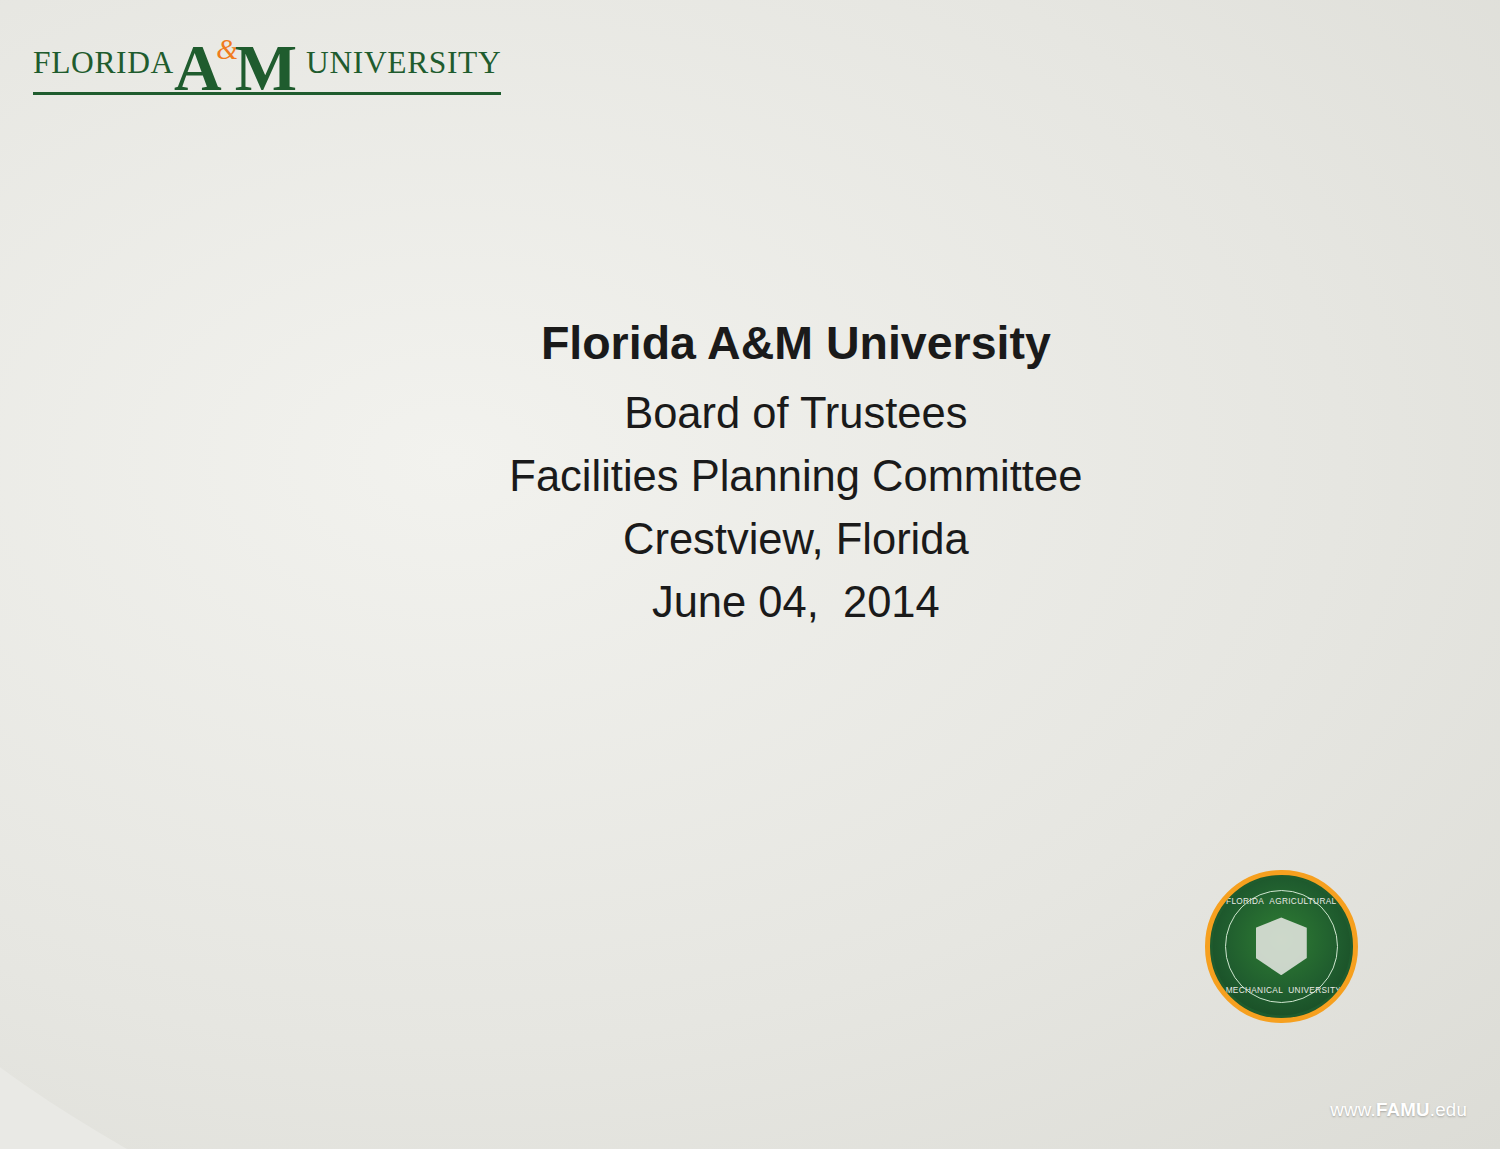FLORIDA A&MUNIVERSITY
Florida A&M University
Board of Trustees
Facilities Planning Committee
Crestview, Florida
June 04, 2014
FLORIDA AGRICULTURAL
MECHANICAL UNIVERSITY
www.FAMU.edu